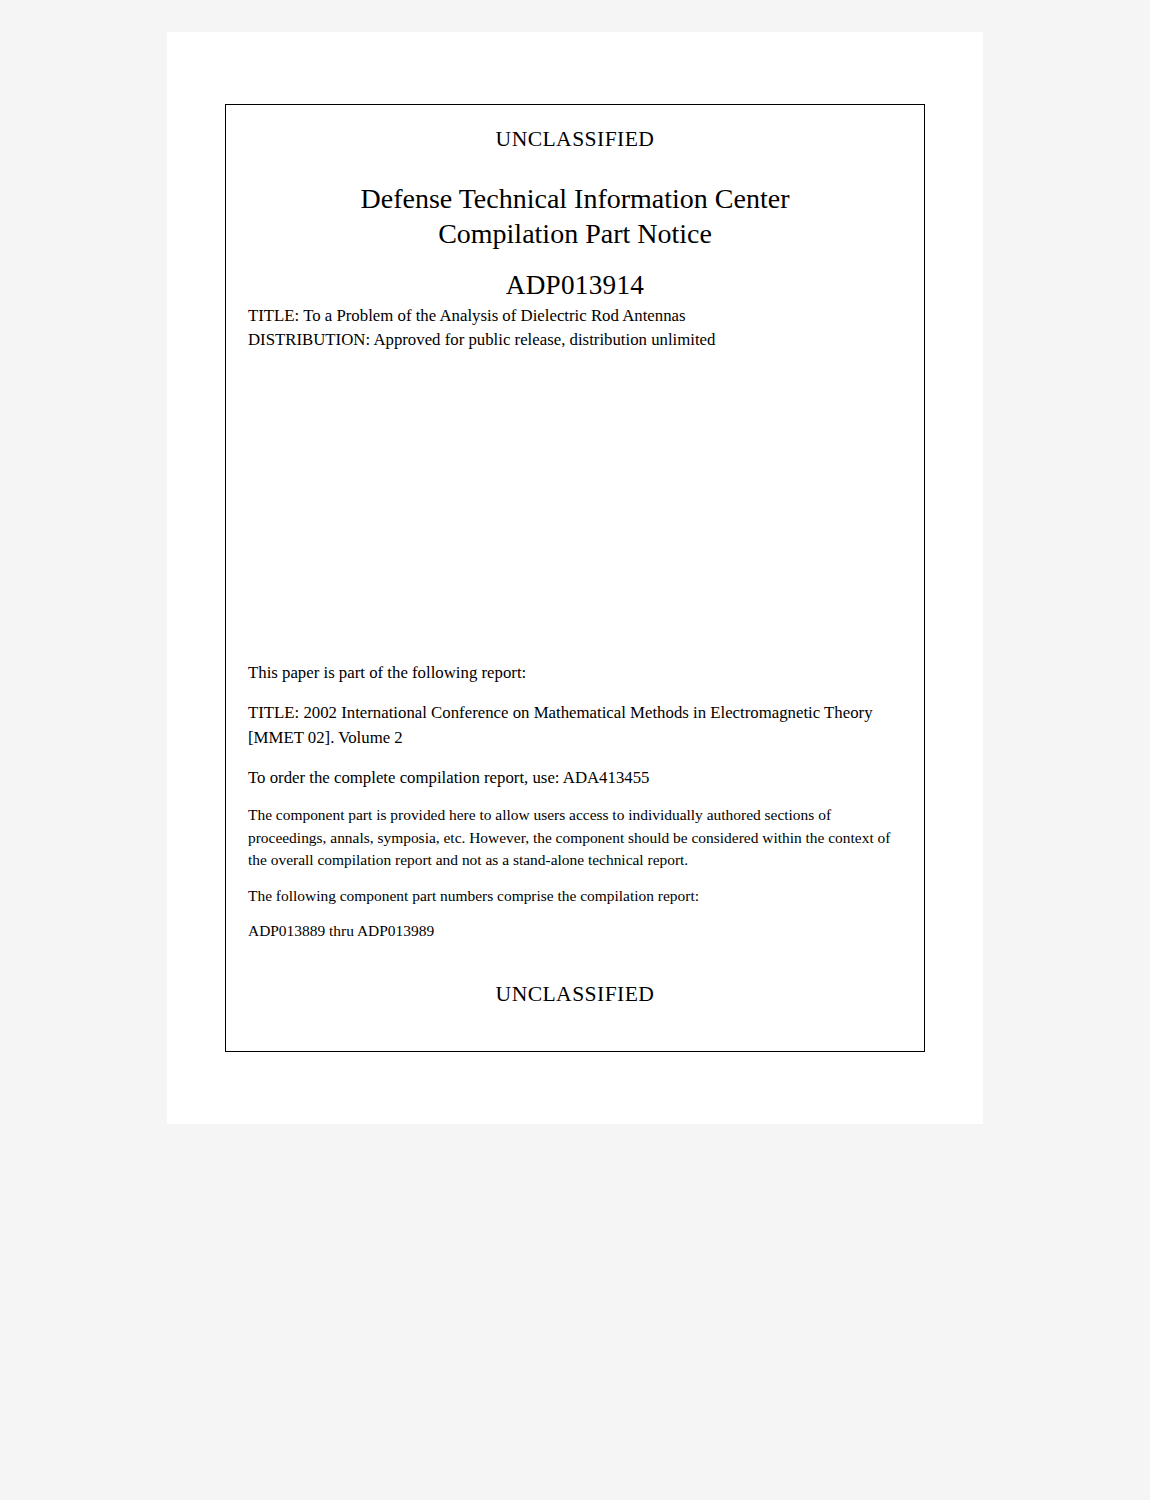UNCLASSIFIED
Defense Technical Information Center
Compilation Part Notice
ADP013914
TITLE: To a Problem of the Analysis of Dielectric Rod Antennas
DISTRIBUTION: Approved for public release, distribution unlimited
This paper is part of the following report:
TITLE: 2002 International Conference on Mathematical Methods in Electromagnetic Theory [MMET 02]. Volume 2
To order the complete compilation report, use: ADA413455
The component part is provided here to allow users access to individually authored sections of proceedings, annals, symposia, etc. However, the component should be considered within the context of the overall compilation report and not as a stand-alone technical report.
The following component part numbers comprise the compilation report:
ADP013889 thru ADP013989
UNCLASSIFIED